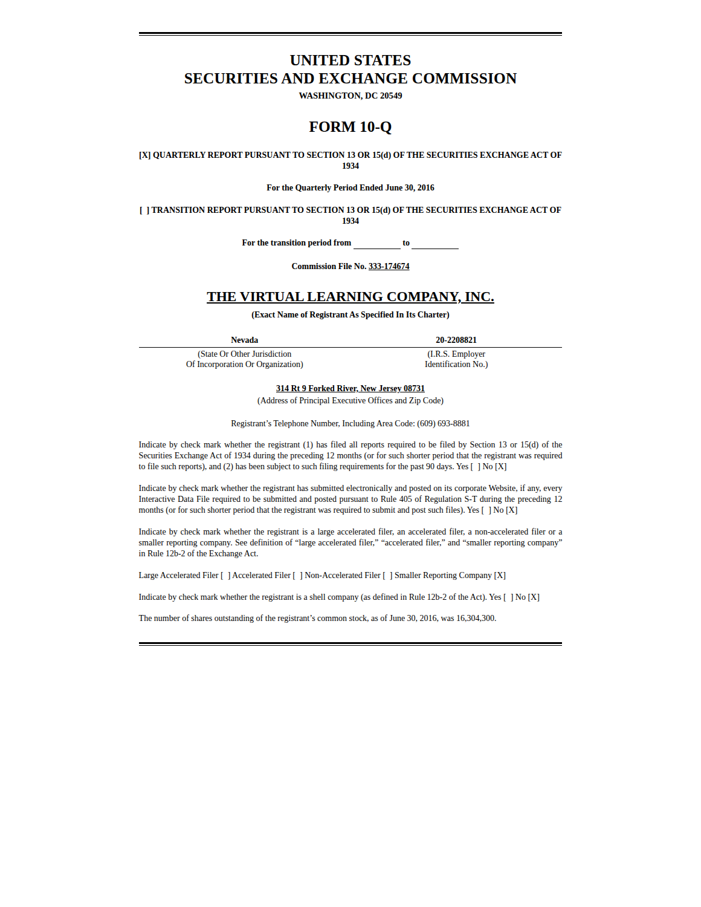UNITED STATES
SECURITIES AND EXCHANGE COMMISSION
WASHINGTON, DC 20549
FORM 10-Q
[X] QUARTERLY REPORT PURSUANT TO SECTION 13 OR 15(d) OF THE SECURITIES EXCHANGE ACT OF 1934
For the Quarterly Period Ended June 30, 2016
[ ] TRANSITION REPORT PURSUANT TO SECTION 13 OR 15(d) OF THE SECURITIES EXCHANGE ACT OF 1934
For the transition period from to
Commission File No. 333-174674
THE VIRTUAL LEARNING COMPANY, INC.
(Exact Name of Registrant As Specified In Its Charter)
| Nevada (State Or Other Jurisdiction Of Incorporation Or Organization) | 20-2208821 (I.R.S. Employer Identification No.) |
314 Rt 9 Forked River, New Jersey 08731
(Address of Principal Executive Offices and Zip Code)
Registrant’s Telephone Number, Including Area Code: (609) 693-8881
Indicate by check mark whether the registrant (1) has filed all reports required to be filed by Section 13 or 15(d) of the Securities Exchange Act of 1934 during the preceding 12 months (or for such shorter period that the registrant was required to file such reports), and (2) has been subject to such filing requirements for the past 90 days. Yes [ ] No [X]
Indicate by check mark whether the registrant has submitted electronically and posted on its corporate Website, if any, every Interactive Data File required to be submitted and posted pursuant to Rule 405 of Regulation S-T during the preceding 12 months (or for such shorter period that the registrant was required to submit and post such files). Yes [ ] No [X]
Indicate by check mark whether the registrant is a large accelerated filer, an accelerated filer, a non-accelerated filer or a smaller reporting company. See definition of “large accelerated filer,” “accelerated filer,” and “smaller reporting company” in Rule 12b-2 of the Exchange Act.
Large Accelerated Filer [ ] Accelerated Filer [ ] Non-Accelerated Filer [ ] Smaller Reporting Company [X]
Indicate by check mark whether the registrant is a shell company (as defined in Rule 12b-2 of the Act). Yes [ ] No [X]
The number of shares outstanding of the registrant’s common stock, as of June 30, 2016, was 16,304,300.